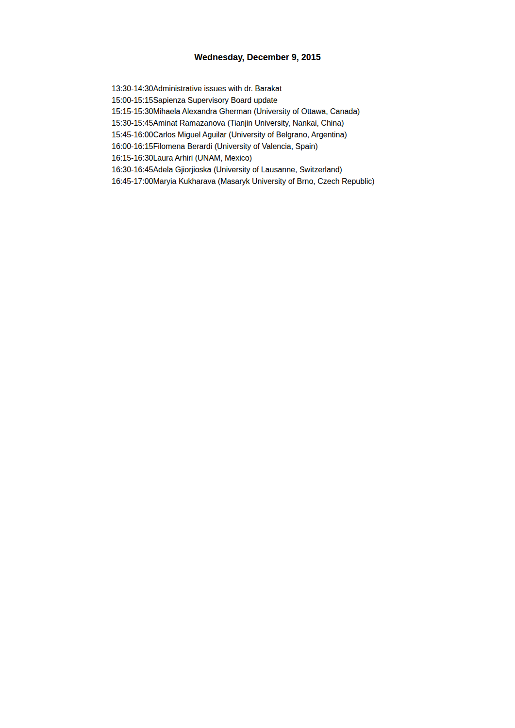Wednesday, December 9, 2015
| 13:30-14:30 | Administrative issues with dr. Barakat |
| 15:00-15:15 | Sapienza Supervisory Board update |
| 15:15-15:30 | Mihaela Alexandra Gherman (University of Ottawa, Canada) |
| 15:30-15:45 | Aminat Ramazanova (Tianjin University, Nankai, China) |
| 15:45-16:00 | Carlos Miguel Aguilar (University of Belgrano, Argentina) |
| 16:00-16:15 | Filomena Berardi (University of Valencia, Spain) |
| 16:15-16:30 | Laura Arhiri (UNAM, Mexico) |
| 16:30-16:45 | Adela Gjiorjioska (University of Lausanne, Switzerland) |
| 16:45-17:00 | Maryia Kukharava (Masaryk University of Brno, Czech Republic) |